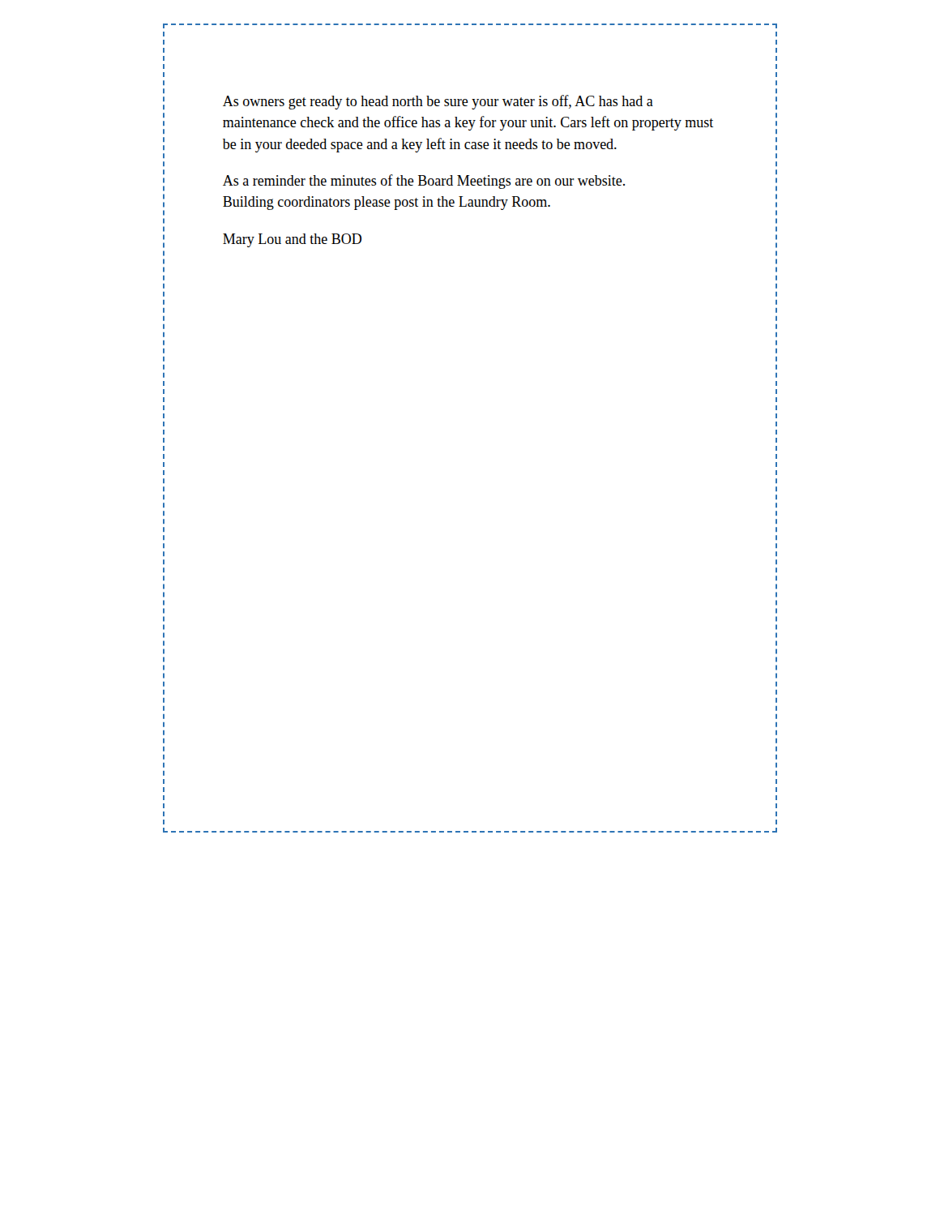As owners get ready to head north be sure your water is off, AC has had a maintenance check and the office has a key for your unit. Cars left on property must be in your deeded space and a key left in case it needs to be moved.
As a reminder the minutes of the Board Meetings are on our website.
Building coordinators please post in the Laundry Room.
Mary Lou and the BOD